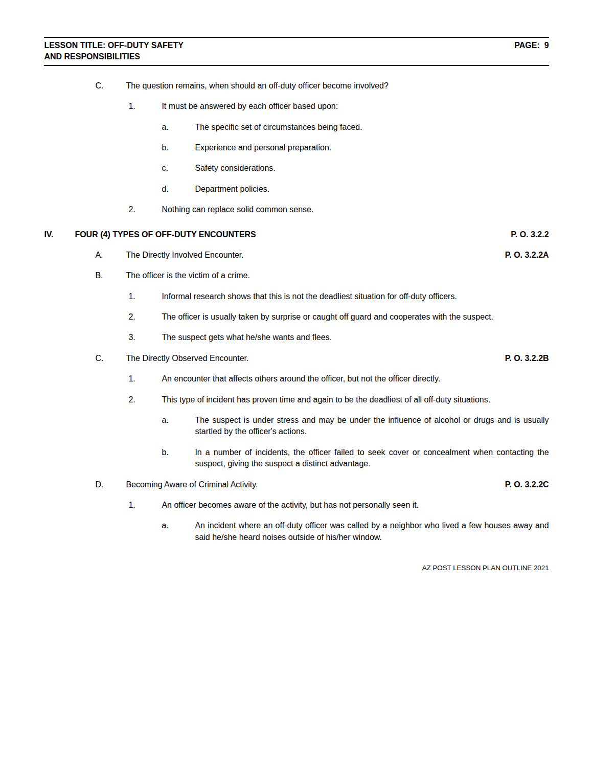Lesson Title: Off-Duty Safety
and Responsibilities
Page: 9
C.
The question remains, when should an off-duty officer become involved?
1.
It must be answered by each officer based upon:
a.
The specific set of circumstances being faced.
b.
Experience and personal preparation.
c.
Safety considerations.
d.
Department policies.
2.
Nothing can replace solid common sense.
IV.
FOUR (4) TYPES OF OFF-DUTY ENCOUNTERS P. O. 3.2.2
A.
The Directly Involved Encounter. P. O. 3.2.2A
B.
The officer is the victim of a crime.
1.
Informal research shows that this is not the deadliest situation for off-duty officers.
2.
The officer is usually taken by surprise or caught off guard and cooperates with the suspect.
3.
The suspect gets what he/she wants and flees.
C.
The Directly Observed Encounter. P. O. 3.2.2B
1.
An encounter that affects others around the officer, but not the officer directly.
2.
This type of incident has proven time and again to be the deadliest of all off-duty situations.
a.
The suspect is under stress and may be under the influence of alcohol or drugs and is usually startled by the officer's actions.
b.
In a number of incidents, the officer failed to seek cover or concealment when contacting the suspect, giving the suspect a distinct advantage.
D.
Becoming Aware of Criminal Activity. P. O. 3.2.2C
1.
An officer becomes aware of the activity, but has not personally seen it.
a.
An incident where an off-duty officer was called by a neighbor who lived a few houses away and said he/she heard noises outside of his/her window.
AZ POST LESSON PLAN OUTLINE 2021